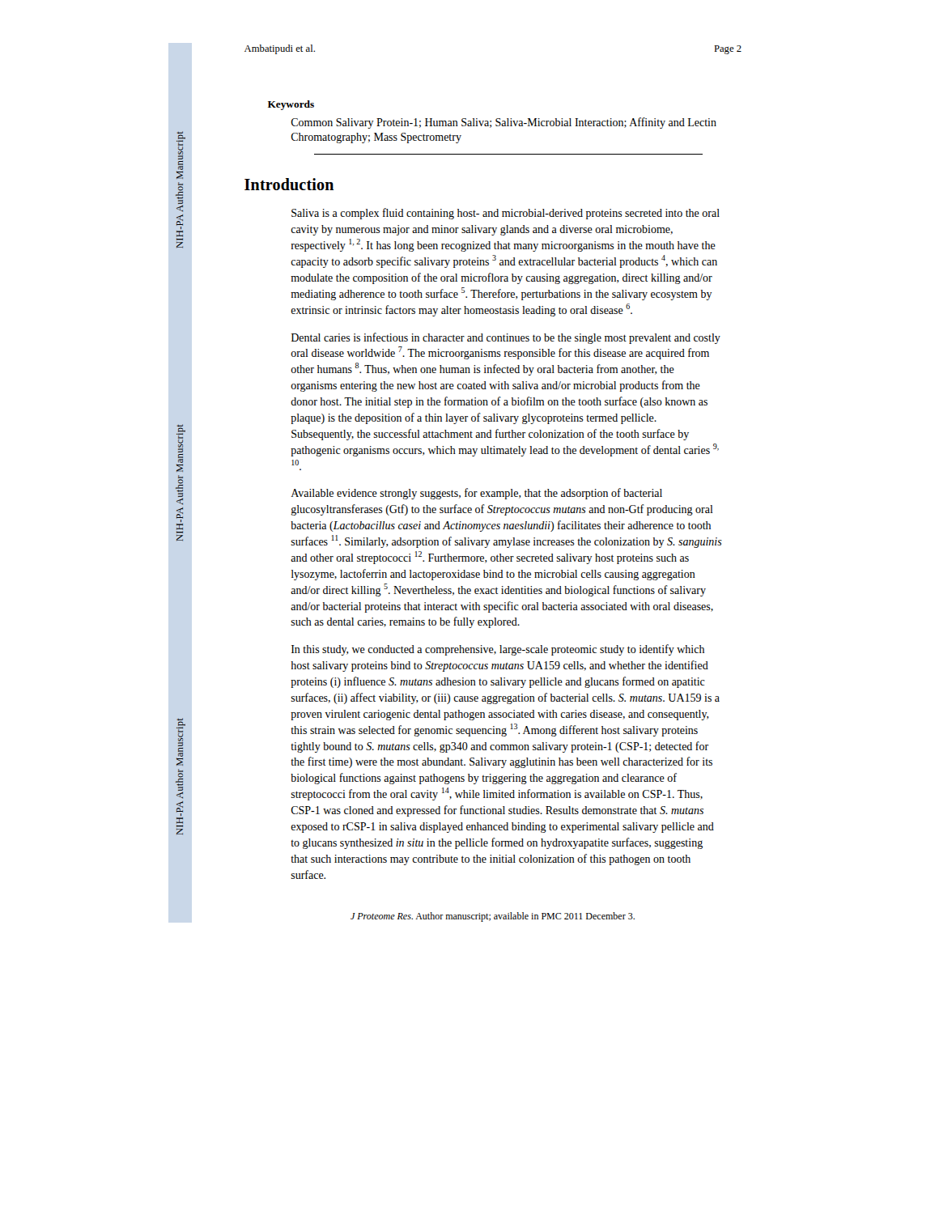NIH-PA Author Manuscript NIH-PA Author Manuscript NIH-PA Author Manuscript
Ambatipudi et al.
Page 2
Keywords
Common Salivary Protein-1; Human Saliva; Saliva-Microbial Interaction; Affinity and Lectin Chromatography; Mass Spectrometry
Introduction
Saliva is a complex fluid containing host- and microbial-derived proteins secreted into the oral cavity by numerous major and minor salivary glands and a diverse oral microbiome, respectively 1, 2. It has long been recognized that many microorganisms in the mouth have the capacity to adsorb specific salivary proteins 3 and extracellular bacterial products 4, which can modulate the composition of the oral microflora by causing aggregation, direct killing and/or mediating adherence to tooth surface 5. Therefore, perturbations in the salivary ecosystem by extrinsic or intrinsic factors may alter homeostasis leading to oral disease 6.
Dental caries is infectious in character and continues to be the single most prevalent and costly oral disease worldwide 7. The microorganisms responsible for this disease are acquired from other humans 8. Thus, when one human is infected by oral bacteria from another, the organisms entering the new host are coated with saliva and/or microbial products from the donor host. The initial step in the formation of a biofilm on the tooth surface (also known as plaque) is the deposition of a thin layer of salivary glycoproteins termed pellicle. Subsequently, the successful attachment and further colonization of the tooth surface by pathogenic organisms occurs, which may ultimately lead to the development of dental caries 9, 10.
Available evidence strongly suggests, for example, that the adsorption of bacterial glucosyltransferases (Gtf) to the surface of Streptococcus mutans and non-Gtf producing oral bacteria (Lactobacillus casei and Actinomyces naeslundii) facilitates their adherence to tooth surfaces 11. Similarly, adsorption of salivary amylase increases the colonization by S. sanguinis and other oral streptococci 12. Furthermore, other secreted salivary host proteins such as lysozyme, lactoferrin and lactoperoxidase bind to the microbial cells causing aggregation and/or direct killing 5. Nevertheless, the exact identities and biological functions of salivary and/or bacterial proteins that interact with specific oral bacteria associated with oral diseases, such as dental caries, remains to be fully explored.
In this study, we conducted a comprehensive, large-scale proteomic study to identify which host salivary proteins bind to Streptococcus mutans UA159 cells, and whether the identified proteins (i) influence S. mutans adhesion to salivary pellicle and glucans formed on apatitic surfaces, (ii) affect viability, or (iii) cause aggregation of bacterial cells. S. mutans. UA159 is a proven virulent cariogenic dental pathogen associated with caries disease, and consequently, this strain was selected for genomic sequencing 13. Among different host salivary proteins tightly bound to S. mutans cells, gp340 and common salivary protein-1 (CSP-1; detected for the first time) were the most abundant. Salivary agglutinin has been well characterized for its biological functions against pathogens by triggering the aggregation and clearance of streptococci from the oral cavity 14, while limited information is available on CSP-1. Thus, CSP-1 was cloned and expressed for functional studies. Results demonstrate that S. mutans exposed to rCSP-1 in saliva displayed enhanced binding to experimental salivary pellicle and to glucans synthesized in situ in the pellicle formed on hydroxyapatite surfaces, suggesting that such interactions may contribute to the initial colonization of this pathogen on tooth surface.
J Proteome Res. Author manuscript; available in PMC 2011 December 3.